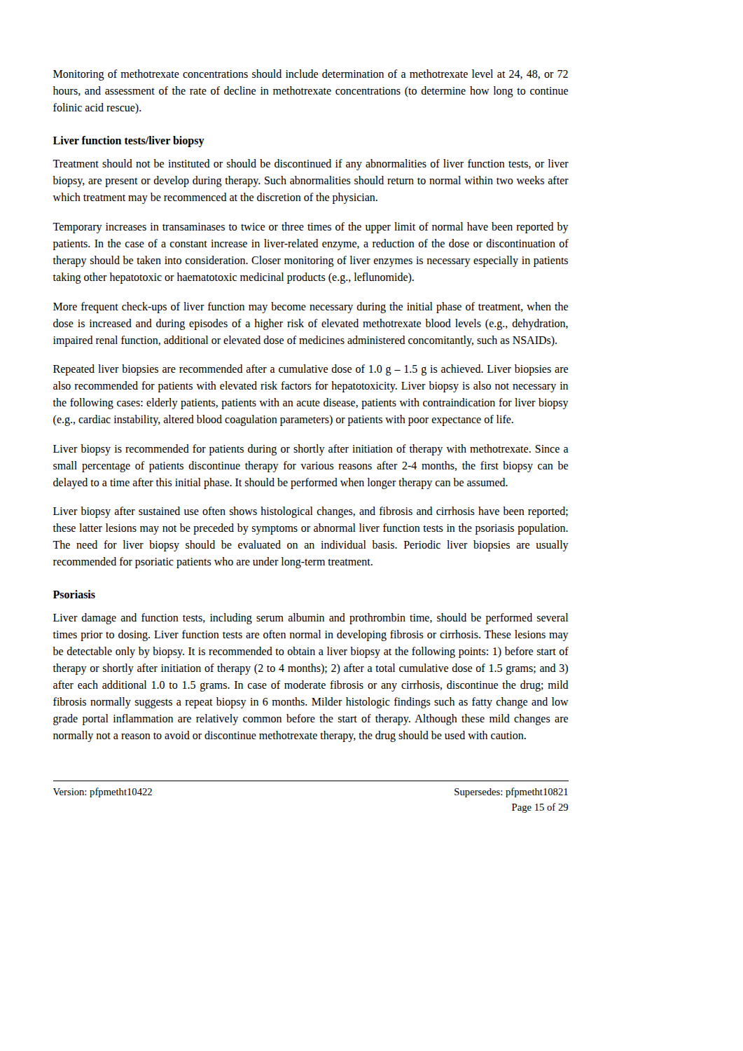Monitoring of methotrexate concentrations should include determination of a methotrexate level at 24, 48, or 72 hours, and assessment of the rate of decline in methotrexate concentrations (to determine how long to continue folinic acid rescue).
Liver function tests/liver biopsy
Treatment should not be instituted or should be discontinued if any abnormalities of liver function tests, or liver biopsy, are present or develop during therapy. Such abnormalities should return to normal within two weeks after which treatment may be recommenced at the discretion of the physician.
Temporary increases in transaminases to twice or three times of the upper limit of normal have been reported by patients. In the case of a constant increase in liver-related enzyme, a reduction of the dose or discontinuation of therapy should be taken into consideration. Closer monitoring of liver enzymes is necessary especially in patients taking other hepatotoxic or haematotoxic medicinal products (e.g., leflunomide).
More frequent check-ups of liver function may become necessary during the initial phase of treatment, when the dose is increased and during episodes of a higher risk of elevated methotrexate blood levels (e.g., dehydration, impaired renal function, additional or elevated dose of medicines administered concomitantly, such as NSAIDs).
Repeated liver biopsies are recommended after a cumulative dose of 1.0 g – 1.5 g is achieved. Liver biopsies are also recommended for patients with elevated risk factors for hepatotoxicity. Liver biopsy is also not necessary in the following cases: elderly patients, patients with an acute disease, patients with contraindication for liver biopsy (e.g., cardiac instability, altered blood coagulation parameters) or patients with poor expectance of life.
Liver biopsy is recommended for patients during or shortly after initiation of therapy with methotrexate. Since a small percentage of patients discontinue therapy for various reasons after 2-4 months, the first biopsy can be delayed to a time after this initial phase. It should be performed when longer therapy can be assumed.
Liver biopsy after sustained use often shows histological changes, and fibrosis and cirrhosis have been reported; these latter lesions may not be preceded by symptoms or abnormal liver function tests in the psoriasis population. The need for liver biopsy should be evaluated on an individual basis. Periodic liver biopsies are usually recommended for psoriatic patients who are under long-term treatment.
Psoriasis
Liver damage and function tests, including serum albumin and prothrombin time, should be performed several times prior to dosing. Liver function tests are often normal in developing fibrosis or cirrhosis. These lesions may be detectable only by biopsy. It is recommended to obtain a liver biopsy at the following points: 1) before start of therapy or shortly after initiation of therapy (2 to 4 months); 2) after a total cumulative dose of 1.5 grams; and 3) after each additional 1.0 to 1.5 grams. In case of moderate fibrosis or any cirrhosis, discontinue the drug; mild fibrosis normally suggests a repeat biopsy in 6 months. Milder histologic findings such as fatty change and low grade portal inflammation are relatively common before the start of therapy. Although these mild changes are normally not a reason to avoid or discontinue methotrexate therapy, the drug should be used with caution.
Version: pfpmetht10422
Supersedes: pfpmetht10821
Page 15 of 29